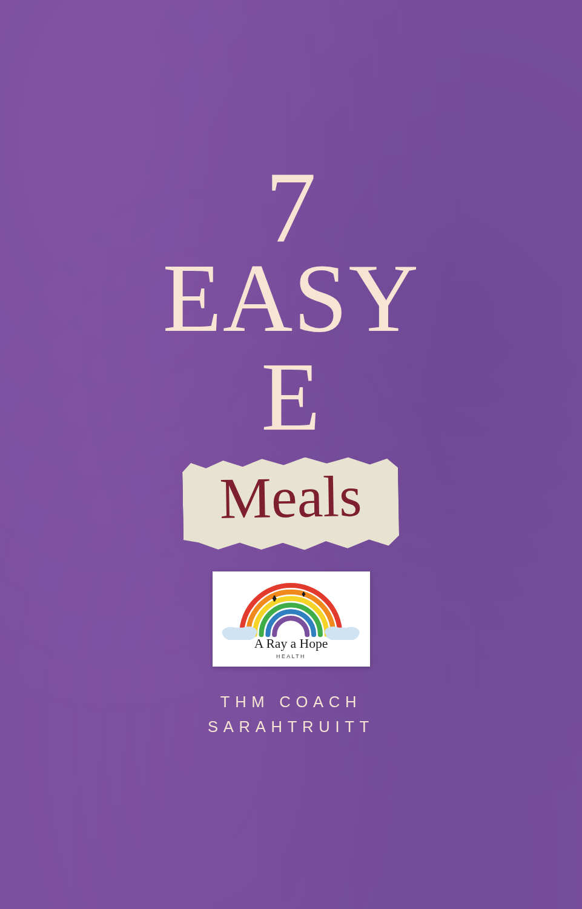7 EASY E
Meals
A Ray a Hope
Health
THM Coach Sarahtruitt